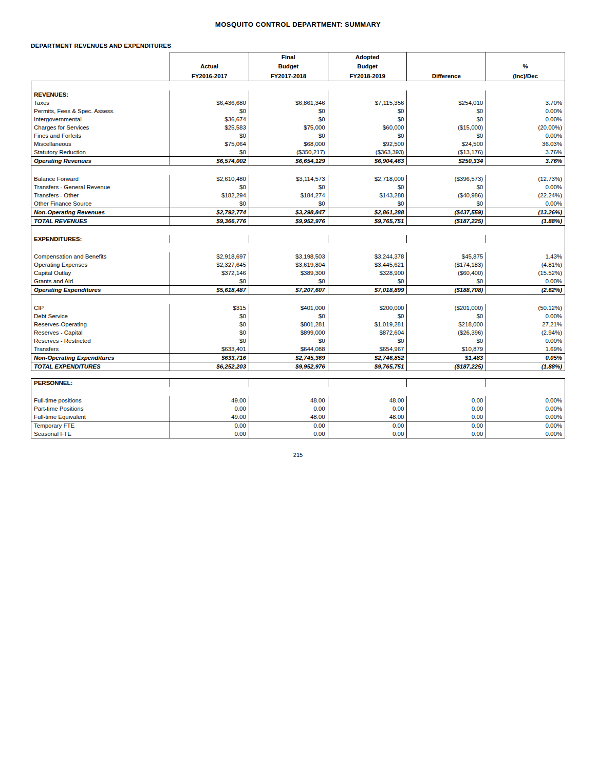MOSQUITO CONTROL DEPARTMENT: SUMMARY
DEPARTMENT REVENUES AND EXPENDITURES
| | | Final | Adopted | | |
| --- | --- | --- | --- | --- | --- |
| | Actual | Budget | Budget | | % |
| | FY2016-2017 | FY2017-2018 | FY2018-2019 | Difference | (Inc)/Dec |
| REVENUES: | | | | | |
| Taxes | $6,436,680 | $6,861,346 | $7,115,356 | $254,010 | 3.70% |
| Permits, Fees & Spec. Assess. | $0 | $0 | $0 | $0 | 0.00% |
| Intergovernmental | $36,674 | $0 | $0 | $0 | 0.00% |
| Charges for Services | $25,583 | $75,000 | $60,000 | ($15,000) | (20.00%) |
| Fines and Forfeits | $0 | $0 | $0 | $0 | 0.00% |
| Miscellaneous | $75,064 | $68,000 | $92,500 | $24,500 | 36.03% |
| Statutory Reduction | $0 | ($350,217) | ($363,393) | ($13,176) | 3.76% |
| Operating Revenues | $6,574,002 | $6,654,129 | $6,904,463 | $250,334 | 3.76% |
| Balance Forward | $2,610,480 | $3,114,573 | $2,718,000 | ($396,573) | (12.73%) |
| Transfers - General Revenue | $0 | $0 | $0 | $0 | 0.00% |
| Transfers - Other | $182,294 | $184,274 | $143,288 | ($40,986) | (22.24%) |
| Other Finance Source | $0 | $0 | $0 | $0 | 0.00% |
| Non-Operating Revenues | $2,792,774 | $3,298,847 | $2,861,288 | ($437,559) | (13.26%) |
| TOTAL REVENUES | $9,366,776 | $9,952,976 | $9,765,751 | ($187,225) | (1.88%) |
| EXPENDITURES: | | | | | |
| Compensation and Benefits | $2,918,697 | $3,198,503 | $3,244,378 | $45,875 | 1.43% |
| Operating Expenses | $2,327,645 | $3,619,804 | $3,445,621 | ($174,183) | (4.81%) |
| Capital Outlay | $372,146 | $389,300 | $328,900 | ($60,400) | (15.52%) |
| Grants and Aid | $0 | $0 | $0 | $0 | 0.00% |
| Operating Expenditures | $5,618,487 | $7,207,607 | $7,018,899 | ($188,708) | (2.62%) |
| CIP | $315 | $401,000 | $200,000 | ($201,000) | (50.12%) |
| Debt Service | $0 | $0 | $0 | $0 | 0.00% |
| Reserves-Operating | $0 | $801,281 | $1,019,281 | $218,000 | 27.21% |
| Reserves - Capital | $0 | $899,000 | $872,604 | ($26,396) | (2.94%) |
| Reserves - Restricted | $0 | $0 | $0 | $0 | 0.00% |
| Transfers | $633,401 | $644,088 | $654,967 | $10,879 | 1.69% |
| Non-Operating Expenditures | $633,716 | $2,745,369 | $2,746,852 | $1,483 | 0.05% |
| TOTAL EXPENDITURES | $6,252,203 | $9,952,976 | $9,765,751 | ($187,225) | (1.88%) |
| PERSONNEL: | | | | | |
| Full-time positions | 49.00 | 48.00 | 48.00 | 0.00 | 0.00% |
| Part-time Positions | 0.00 | 0.00 | 0.00 | 0.00 | 0.00% |
| Full-time Equivalent | 49.00 | 48.00 | 48.00 | 0.00 | 0.00% |
| Temporary FTE | 0.00 | 0.00 | 0.00 | 0.00 | 0.00% |
| Seasonal FTE | 0.00 | 0.00 | 0.00 | 0.00 | 0.00% |
215